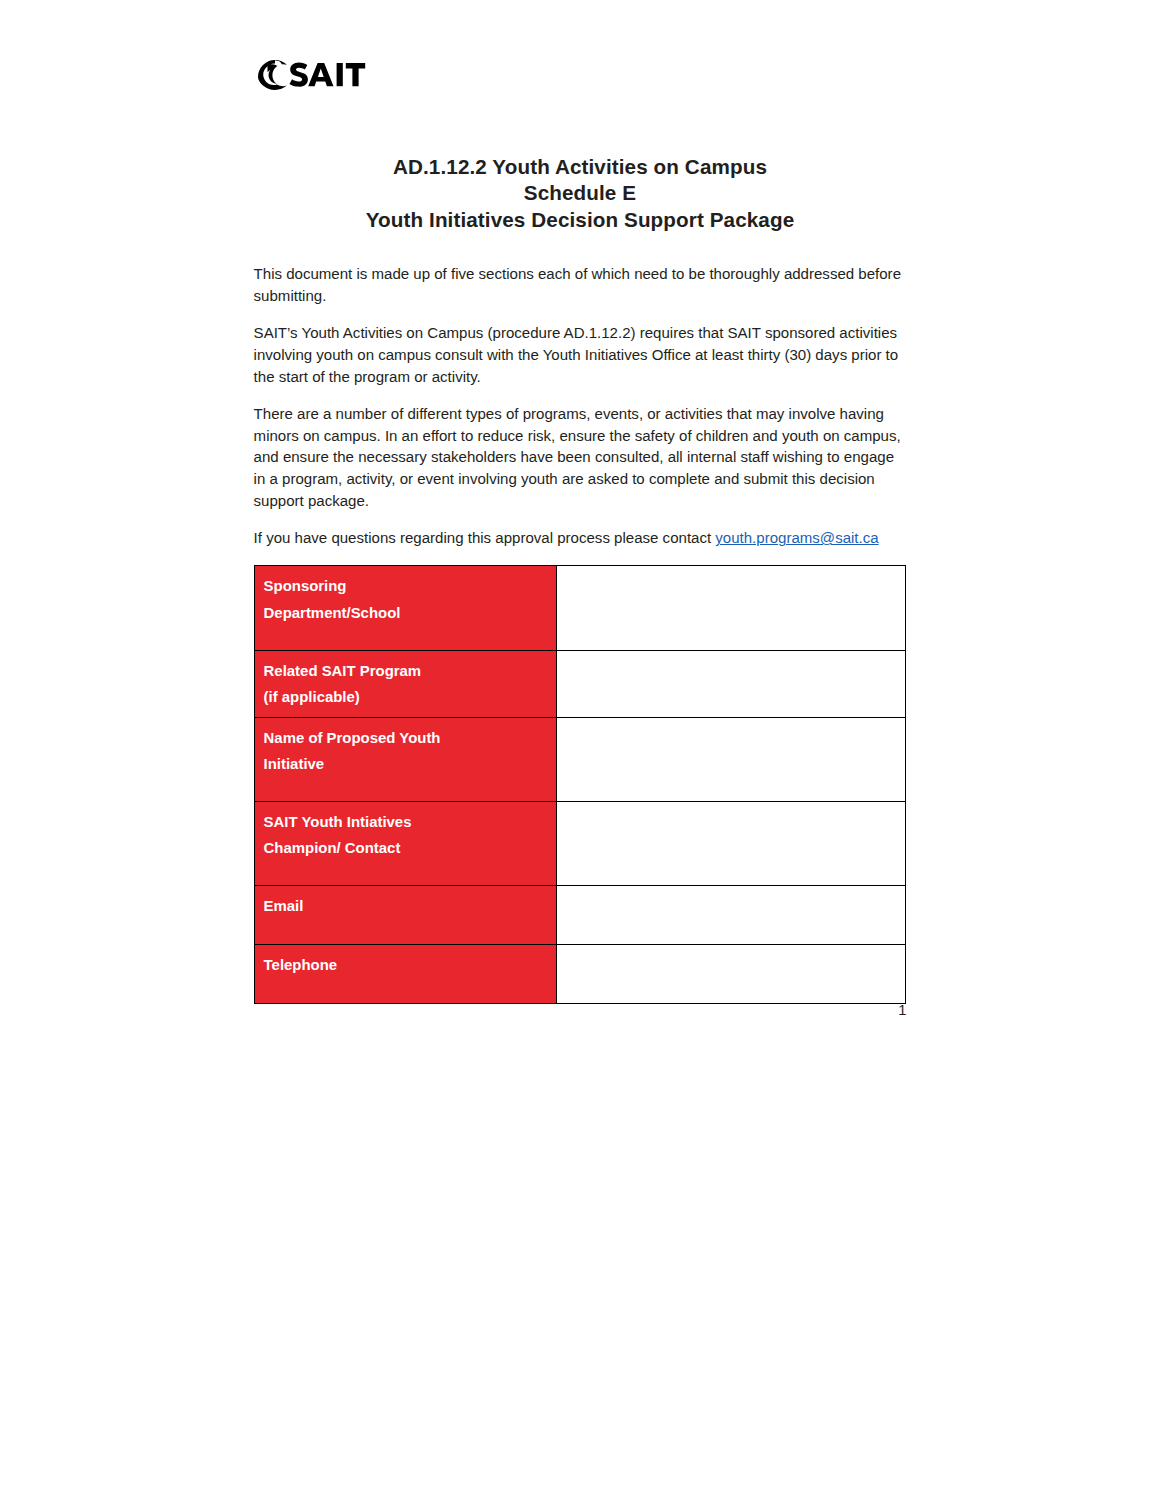AD.1.12.2 Youth Activities on Campus
Schedule E
Youth Initiatives Decision Support Package
This document is made up of five sections each of which need to be thoroughly addressed before submitting.
SAIT’s Youth Activities on Campus (procedure AD.1.12.2) requires that SAIT sponsored activities involving youth on campus consult with the Youth Initiatives Office at least thirty (30) days prior to the start of the program or activity.
There are a number of different types of programs, events, or activities that may involve having minors on campus. In an effort to reduce risk, ensure the safety of children and youth on campus, and ensure the necessary stakeholders have been consulted, all internal staff wishing to engage in a program, activity, or event involving youth are asked to complete and submit this decision support package.
If you have questions regarding this approval process please contact youth.programs@sait.ca
| Sponsoring Department/School | |
| Related SAIT Program (if applicable) | |
| Name of Proposed Youth Initiative | |
| SAIT Youth Intiatives Champion/ Contact | |
| Email | |
| Telephone | |
1